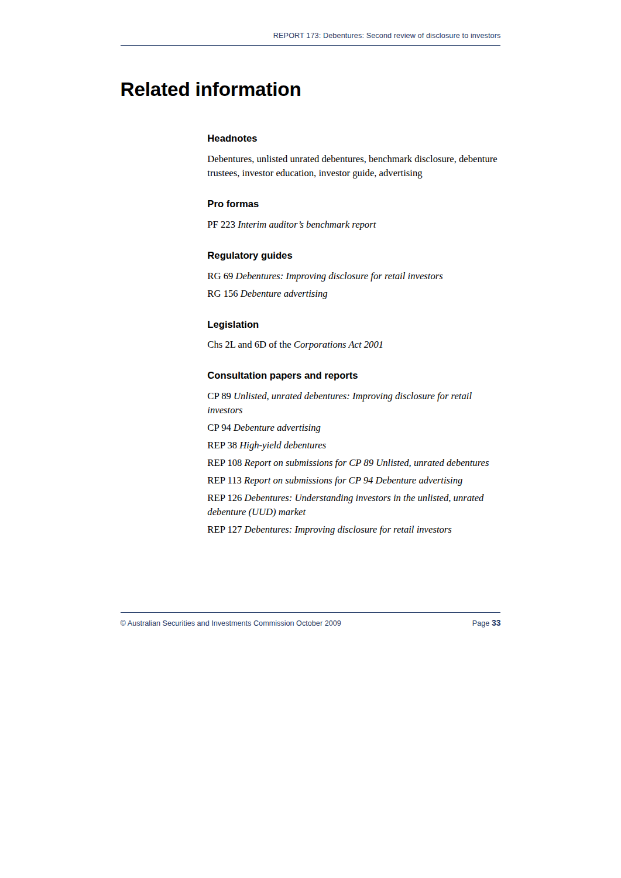REPORT 173: Debentures: Second review of disclosure to investors
Related information
Headnotes
Debentures, unlisted unrated debentures, benchmark disclosure, debenture trustees, investor education, investor guide, advertising
Pro formas
PF 223 Interim auditor’s benchmark report
Regulatory guides
RG 69 Debentures: Improving disclosure for retail investors
RG 156 Debenture advertising
Legislation
Chs 2L and 6D of the Corporations Act 2001
Consultation papers and reports
CP 89 Unlisted, unrated debentures: Improving disclosure for retail investors
CP 94 Debenture advertising
REP 38 High-yield debentures
REP 108 Report on submissions for CP 89 Unlisted, unrated debentures
REP 113 Report on submissions for CP 94 Debenture advertising
REP 126 Debentures: Understanding investors in the unlisted, unrated debenture (UUD) market
REP 127 Debentures: Improving disclosure for retail investors
© Australian Securities and Investments Commission October 2009 Page 33